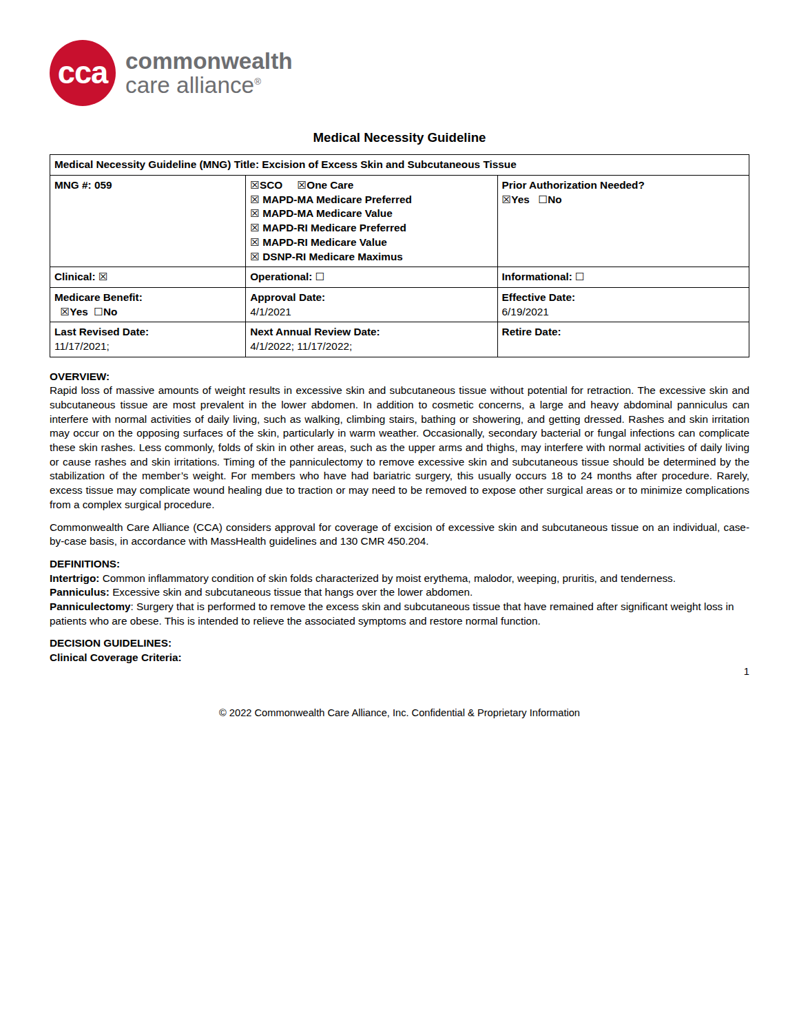cca
commonwealth
care alliance®
Medical Necessity Guideline
| Medical Necessity Guideline (MNG) Title: Excision of Excess Skin and Subcutaneous Tissue |
| MNG #: 059 | ☒ SCO ☒ One Care ☒ MAPD-MA Medicare Preferred ☒ MAPD-MA Medicare Value ☒ MAPD-RI Medicare Preferred ☒ MAPD-RI Medicare Value ☒ DSNP-RI Medicare Maximus | Prior Authorization Needed? ☒ Yes ☐ No |
| Clinical: ☒ | Operational: ☐ | Informational: ☐ |
| Medicare Benefit: ☒ Yes ☐ No | Approval Date: 4/1/2021 | Effective Date: 6/19/2021 |
| Last Revised Date: 11/17/2021; | Next Annual Review Date: 4/1/2022; 11/17/2022; | Retire Date: |
OVERVIEW:
Rapid loss of massive amounts of weight results in excessive skin and subcutaneous tissue without potential for retraction. The excessive skin and subcutaneous tissue are most prevalent in the lower abdomen. In addition to cosmetic concerns, a large and heavy abdominal panniculus can interfere with normal activities of daily living, such as walking, climbing stairs, bathing or showering, and getting dressed. Rashes and skin irritation may occur on the opposing surfaces of the skin, particularly in warm weather. Occasionally, secondary bacterial or fungal infections can complicate these skin rashes. Less commonly, folds of skin in other areas, such as the upper arms and thighs, may interfere with normal activities of daily living or cause rashes and skin irritations. Timing of the panniculectomy to remove excessive skin and subcutaneous tissue should be determined by the stabilization of the member’s weight. For members who have had bariatric surgery, this usually occurs 18 to 24 months after procedure. Rarely, excess tissue may complicate wound healing due to traction or may need to be removed to expose other surgical areas or to minimize complications from a complex surgical procedure.
Commonwealth Care Alliance (CCA) considers approval for coverage of excision of excessive skin and subcutaneous tissue on an individual, case-by-case basis, in accordance with MassHealth guidelines and 130 CMR 450.204.
DEFINITIONS:
Intertrigo: Common inflammatory condition of skin folds characterized by moist erythema, malodor, weeping, pruritis, and tenderness.
Panniculus: Excessive skin and subcutaneous tissue that hangs over the lower abdomen.
Panniculectomy: Surgery that is performed to remove the excess skin and subcutaneous tissue that have remained after significant weight loss in patients who are obese. This is intended to relieve the associated symptoms and restore normal function.
DECISION GUIDELINES:
Clinical Coverage Criteria:
1
© 2022 Commonwealth Care Alliance, Inc. Confidential & Proprietary Information